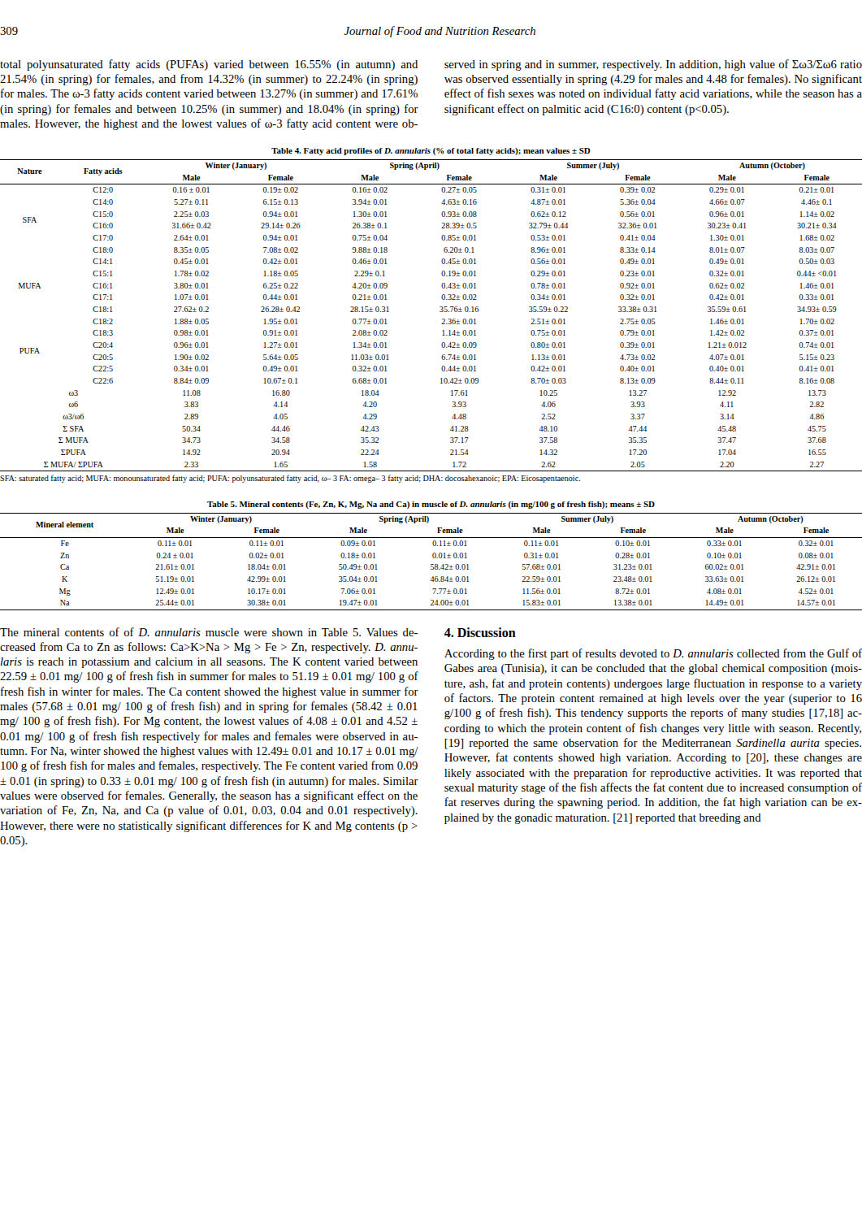309
Journal of Food and Nutrition Research
total polyunsaturated fatty acids (PUFAs) varied between 16.55% (in autumn) and 21.54% (in spring) for females, and from 14.32% (in summer) to 22.24% (in spring) for males. The ω-3 fatty acids content varied between 13.27% (in summer) and 17.61% (in spring) for females and between 10.25% (in summer) and 18.04% (in spring) for males. However, the highest and the lowest values of ω-3 fatty acid content were observed in spring and in summer, respectively. In addition, high value of Σω3/Σω6 ratio was observed essentially in spring (4.29 for males and 4.48 for females). No significant effect of fish sexes was noted on individual fatty acid variations, while the season has a significant effect on palmitic acid (C16:0) content (p<0.05).
Table 4. Fatty acid profiles of D. annularis (% of total fatty acids); mean values ± SD
| Nature | Fatty acids | Winter (January) | Spring (April) | Summer (July) | Autumn (October) |
| --- | --- | --- | --- | --- | --- |
| Male | Female | Male | Female | Male | Female | Male | Female |
| SFA | C12:0 | 0.16 ± 0.01 | 0.19± 0.02 | 0.16± 0.02 | 0.27± 0.05 | 0.31± 0.01 | 0.39± 0.02 | 0.29± 0.01 | 0.21± 0.01 |
| C14:0 | 5.27± 0.11 | 6.15± 0.13 | 3.94± 0.01 | 4.63± 0.16 | 4.87± 0.01 | 5.36± 0.04 | 4.66± 0.07 | 4.46± 0.1 |
| C15:0 | 2.25± 0.03 | 0.94± 0.01 | 1.30± 0.01 | 0.93± 0.08 | 0.62± 0.12 | 0.56± 0.01 | 0.96± 0.01 | 1.14± 0.02 |
| C16:0 | 31.66± 0.42 | 29.14± 0.26 | 26.38± 0.1 | 28.39± 0.5 | 32.79± 0.44 | 32.36± 0.01 | 30.23± 0.41 | 30.21± 0.34 |
| C17:0 | 2.64± 0.01 | 0.94± 0.01 | 0.75± 0.04 | 0.85± 0.01 | 0.53± 0.01 | 0.41± 0.04 | 1.30± 0.01 | 1.68± 0.02 |
| C18:0 | 8.35± 0.05 | 7.08± 0.02 | 9.88± 0.18 | 6.20± 0.1 | 8.96± 0.01 | 8.33± 0.14 | 8.01± 0.07 | 8.03± 0.07 |
| MUFA | C14:1 | 0.45± 0.01 | 0.42± 0.01 | 0.46± 0.01 | 0.45± 0.01 | 0.56± 0.01 | 0.49± 0.01 | 0.49± 0.01 | 0.50± 0.03 |
| C15:1 | 1.78± 0.02 | 1.18± 0.05 | 2.29± 0.1 | 0.19± 0.01 | 0.29± 0.01 | 0.23± 0.01 | 0.32± 0.01 | 0.44± <0.01 |
| C16:1 | 3.80± 0.01 | 6.25± 0.22 | 4.20± 0.09 | 0.43± 0.01 | 0.78± 0.01 | 0.92± 0.01 | 0.62± 0.02 | 1.46± 0.01 |
| C17:1 | 1.07± 0.01 | 0.44± 0.01 | 0.21± 0.01 | 0.32± 0.02 | 0.34± 0.01 | 0.32± 0.01 | 0.42± 0.01 | 0.33± 0.01 |
| C18:1 | 27.62± 0.2 | 26.28± 0.42 | 28.15± 0.31 | 35.76± 0.16 | 35.59± 0.22 | 33.38± 0.31 | 35.59± 0.61 | 34.93± 0.59 |
| PUFA | C18:2 | 1.88± 0.05 | 1.95± 0.01 | 0.77± 0.01 | 2.36± 0.01 | 2.51± 0.01 | 2.75± 0.05 | 1.46± 0.01 | 1.70± 0.02 |
| C18:3 | 0.98± 0.01 | 0.91± 0.01 | 2.08± 0.02 | 1.14± 0.01 | 0.75± 0.01 | 0.79± 0.01 | 1.42± 0.02 | 0.37± 0.01 |
| C20:4 | 0.96± 0.01 | 1.27± 0.01 | 1.34± 0.01 | 0.42± 0.09 | 0.80± 0.01 | 0.39± 0.01 | 1.21± 0.012 | 0.74± 0.01 |
| C20:5 | 1.90± 0.02 | 5.64± 0.05 | 11.03± 0.01 | 6.74± 0.01 | 1.13± 0.01 | 4.73± 0.02 | 4.07± 0.01 | 5.15± 0.23 |
| C22:5 | 0.34± 0.01 | 0.49± 0.01 | 0.32± 0.01 | 0.44± 0.01 | 0.42± 0.01 | 0.40± 0.01 | 0.40± 0.01 | 0.41± 0.01 |
| C22:6 | 8.84± 0.09 | 10.67± 0.1 | 6.68± 0.01 | 10.42± 0.09 | 8.70± 0.03 | 8.13± 0.09 | 8.44± 0.11 | 8.16± 0.08 |
| ω3 | 11.08 | 16.80 | 18.04 | 17.61 | 10.25 | 13.27 | 12.92 | 13.73 |
| ω6 | 3.83 | 4.14 | 4.20 | 3.93 | 4.06 | 3.93 | 4.11 | 2.82 |
| ω3/ω6 | 2.89 | 4.05 | 4.29 | 4.48 | 2.52 | 3.37 | 3.14 | 4.86 |
| Σ SFA | 50.34 | 44.46 | 42.43 | 41.28 | 48.10 | 47.44 | 45.48 | 45.75 |
| Σ MUFA | 34.73 | 34.58 | 35.32 | 37.17 | 37.58 | 35.35 | 37.47 | 37.68 |
| ΣPUFA | 14.92 | 20.94 | 22.24 | 21.54 | 14.32 | 17.20 | 17.04 | 16.55 |
| Σ MUFA/ ΣPUFA | 2.33 | 1.65 | 1.58 | 1.72 | 2.62 | 2.05 | 2.20 | 2.27 |
SFA: saturated fatty acid; MUFA: monounsaturated fatty acid; PUFA: polyunsaturated fatty acid, ω– 3 FA: omega– 3 fatty acid; DHA: docosahexanoic; EPA: Eicosapentaenoic.
Table 5. Mineral contents (Fe, Zn, K, Mg, Na and Ca) in muscle of D. annularis (in mg/100 g of fresh fish); means ± SD
| Mineral element | Winter (January) | Spring (April) | Summer (July) | Autumn (October) |
| --- | --- | --- | --- | --- |
| Male | Female | Male | Female | Male | Female | Male | Female |
| Fe | 0.11± 0.01 | 0.11± 0.01 | 0.09± 0.01 | 0.11± 0.01 | 0.11± 0.01 | 0.10± 0.01 | 0.33± 0.01 | 0.32± 0.01 |
| Zn | 0.24 ± 0.01 | 0.02± 0.01 | 0.18± 0.01 | 0.01± 0.01 | 0.31± 0.01 | 0.28± 0.01 | 0.10± 0.01 | 0.08± 0.01 |
| Ca | 21.61± 0.01 | 18.04± 0.01 | 50.49± 0.01 | 58.42± 0.01 | 57.68± 0.01 | 31.23± 0.01 | 60.02± 0.01 | 42.91± 0.01 |
| K | 51.19± 0.01 | 42.99± 0.01 | 35.04± 0.01 | 46.84± 0.01 | 22.59± 0.01 | 23.48± 0.01 | 33.63± 0.01 | 26.12± 0.01 |
| Mg | 12.49± 0.01 | 10.17± 0.01 | 7.06± 0.01 | 7.77± 0.01 | 11.56± 0.01 | 8.72± 0.01 | 4.08± 0.01 | 4.52± 0.01 |
| Na | 25.44± 0.01 | 30.38± 0.01 | 19.47± 0.01 | 24.00± 0.01 | 15.83± 0.01 | 13.38± 0.01 | 14.49± 0.01 | 14.57± 0.01 |
The mineral contents of of D. annularis muscle were shown in Table 5. Values decreased from Ca to Zn as follows: Ca>K>Na > Mg > Fe > Zn, respectively. D. annularis is reach in potassium and calcium in all seasons. The K content varied between 22.59 ± 0.01 mg/ 100 g of fresh fish in summer for males to 51.19 ± 0.01 mg/ 100 g of fresh fish in winter for males. The Ca content showed the highest value in summer for males (57.68 ± 0.01 mg/ 100 g of fresh fish) and in spring for females (58.42 ± 0.01 mg/ 100 g of fresh fish). For Mg content, the lowest values of 4.08 ± 0.01 and 4.52 ± 0.01 mg/ 100 g of fresh fish respectively for males and females were observed in autumn. For Na, winter showed the highest values with 12.49± 0.01 and 10.17 ± 0.01 mg/ 100 g of fresh fish for males and females, respectively. The Fe content varied from 0.09 ± 0.01 (in spring) to 0.33 ± 0.01 mg/ 100 g of fresh fish (in autumn) for males. Similar values were observed for females. Generally, the season has a significant effect on the variation of Fe, Zn, Na, and Ca (p value of 0.01, 0.03, 0.04 and 0.01 respectively). However, there were no statistically significant differences for K and Mg contents (p > 0.05).
4. Discussion
According to the first part of results devoted to D. annularis collected from the Gulf of Gabes area (Tunisia), it can be concluded that the global chemical composition (moisture, ash, fat and protein contents) undergoes large fluctuation in response to a variety of factors. The protein content remained at high levels over the year (superior to 16 g/100 g of fresh fish). This tendency supports the reports of many studies [17,18] according to which the protein content of fish changes very little with season. Recently, [19] reported the same observation for the Mediterranean Sardinella aurita species. However, fat contents showed high variation. According to [20], these changes are likely associated with the preparation for reproductive activities. It was reported that sexual maturity stage of the fish affects the fat content due to increased consumption of fat reserves during the spawning period. In addition, the fat high variation can be explained by the gonadic maturation. [21] reported that breeding and